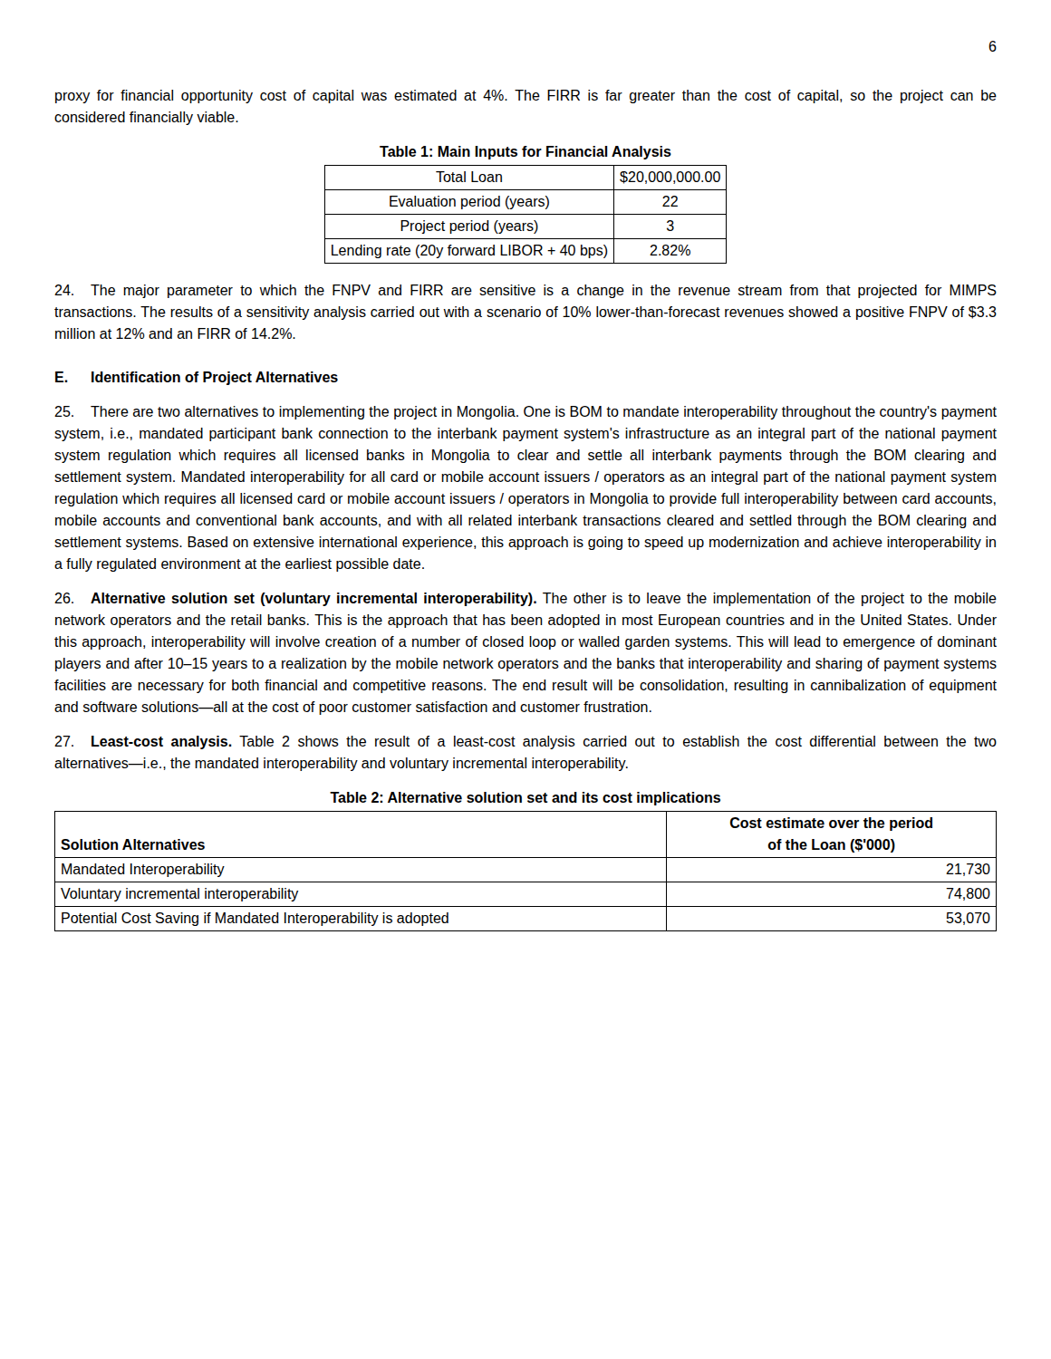6
proxy for financial opportunity cost of capital was estimated at 4%. The FIRR is far greater than the cost of capital, so the project can be considered financially viable.
Table 1: Main Inputs for Financial Analysis
| Total Loan | $20,000,000.00 |
| Evaluation period (years) | 22 |
| Project period (years) | 3 |
| Lending rate (20y forward LIBOR + 40 bps) | 2.82% |
24. The major parameter to which the FNPV and FIRR are sensitive is a change in the revenue stream from that projected for MIMPS transactions. The results of a sensitivity analysis carried out with a scenario of 10% lower-than-forecast revenues showed a positive FNPV of $3.3 million at 12% and an FIRR of 14.2%.
E. Identification of Project Alternatives
25. There are two alternatives to implementing the project in Mongolia. One is BOM to mandate interoperability throughout the country's payment system, i.e., mandated participant bank connection to the interbank payment system's infrastructure as an integral part of the national payment system regulation which requires all licensed banks in Mongolia to clear and settle all interbank payments through the BOM clearing and settlement system. Mandated interoperability for all card or mobile account issuers / operators as an integral part of the national payment system regulation which requires all licensed card or mobile account issuers / operators in Mongolia to provide full interoperability between card accounts, mobile accounts and conventional bank accounts, and with all related interbank transactions cleared and settled through the BOM clearing and settlement systems. Based on extensive international experience, this approach is going to speed up modernization and achieve interoperability in a fully regulated environment at the earliest possible date.
26. Alternative solution set (voluntary incremental interoperability). The other is to leave the implementation of the project to the mobile network operators and the retail banks. This is the approach that has been adopted in most European countries and in the United States. Under this approach, interoperability will involve creation of a number of closed loop or walled garden systems. This will lead to emergence of dominant players and after 10–15 years to a realization by the mobile network operators and the banks that interoperability and sharing of payment systems facilities are necessary for both financial and competitive reasons. The end result will be consolidation, resulting in cannibalization of equipment and software solutions—all at the cost of poor customer satisfaction and customer frustration.
27. Least-cost analysis. Table 2 shows the result of a least-cost analysis carried out to establish the cost differential between the two alternatives—i.e., the mandated interoperability and voluntary incremental interoperability.
Table 2: Alternative solution set and its cost implications
| Solution Alternatives | Cost estimate over the period of the Loan ($'000) |
| --- | --- |
| Mandated Interoperability | 21,730 |
| Voluntary incremental interoperability | 74,800 |
| Potential Cost Saving if Mandated Interoperability is adopted | 53,070 |